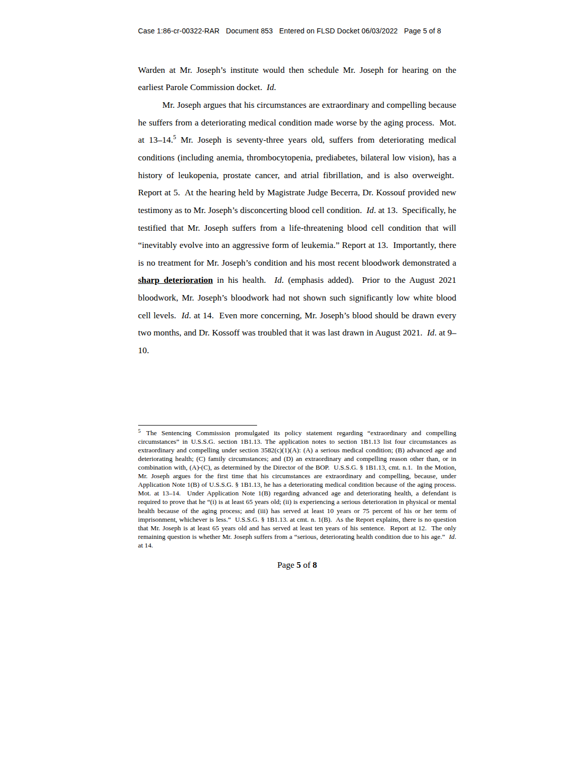Case 1:86-cr-00322-RAR Document 853 Entered on FLSD Docket 06/03/2022 Page 5 of 8
Warden at Mr. Joseph’s institute would then schedule Mr. Joseph for hearing on the earliest Parole Commission docket. Id.
Mr. Joseph argues that his circumstances are extraordinary and compelling because he suffers from a deteriorating medical condition made worse by the aging process. Mot. at 13–14.5 Mr. Joseph is seventy-three years old, suffers from deteriorating medical conditions (including anemia, thrombocytopenia, prediabetes, bilateral low vision), has a history of leukopenia, prostate cancer, and atrial fibrillation, and is also overweight. Report at 5. At the hearing held by Magistrate Judge Becerra, Dr. Kossouf provided new testimony as to Mr. Joseph’s disconcerting blood cell condition. Id. at 13. Specifically, he testified that Mr. Joseph suffers from a life-threatening blood cell condition that will “inevitably evolve into an aggressive form of leukemia.” Report at 13. Importantly, there is no treatment for Mr. Joseph’s condition and his most recent bloodwork demonstrated a sharp deterioration in his health. Id. (emphasis added). Prior to the August 2021 bloodwork, Mr. Joseph’s bloodwork had not shown such significantly low white blood cell levels. Id. at 14. Even more concerning, Mr. Joseph’s blood should be drawn every two months, and Dr. Kossoff was troubled that it was last drawn in August 2021. Id. at 9–10.
5 The Sentencing Commission promulgated its policy statement regarding “extraordinary and compelling circumstances” in U.S.S.G. section 1B1.13. The application notes to section 1B1.13 list four circumstances as extraordinary and compelling under section 3582(c)(1)(A): (A) a serious medical condition; (B) advanced age and deteriorating health; (C) family circumstances; and (D) an extraordinary and compelling reason other than, or in combination with, (A)-(C), as determined by the Director of the BOP. U.S.S.G. § 1B1.13, cmt. n.1. In the Motion, Mr. Joseph argues for the first time that his circumstances are extraordinary and compelling, because, under Application Note 1(B) of U.S.S.G. § 1B1.13, he has a deteriorating medical condition because of the aging process. Mot. at 13–14. Under Application Note 1(B) regarding advanced age and deteriorating health, a defendant is required to prove that he “(i) is at least 65 years old; (ii) is experiencing a serious deterioration in physical or mental health because of the aging process; and (iii) has served at least 10 years or 75 percent of his or her term of imprisonment, whichever is less.” U.S.S.G. § 1B1.13. at cmt. n. 1(B). As the Report explains, there is no question that Mr. Joseph is at least 65 years old and has served at least ten years of his sentence. Report at 12. The only remaining question is whether Mr. Joseph suffers from a “serious, deteriorating health condition due to his age.” Id. at 14.
Page 5 of 8